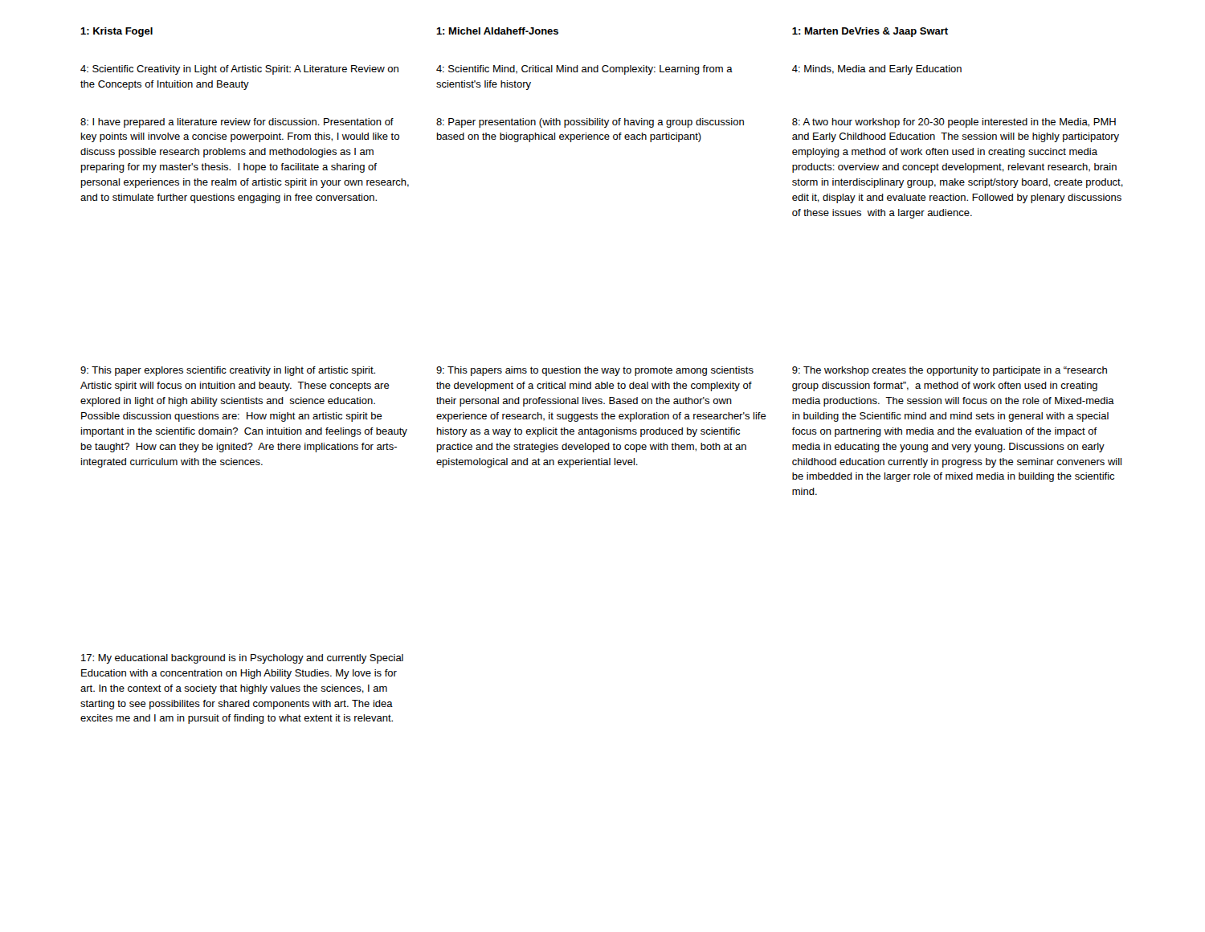| 1: Krista Fogel | 1: Michel Aldaheff-Jones | 1: Marten DeVries & Jaap Swart |
| 4: Scientific Creativity in Light of Artistic Spirit: A Literature Review on the Concepts of Intuition and Beauty | 4: Scientific Mind, Critical Mind and Complexity: Learning from a scientist's life history | 4: Minds, Media and Early Education |
| 8: I have prepared a literature review for discussion. Presentation of key points will involve a concise powerpoint. From this, I would like to discuss possible research problems and methodologies as I am preparing for my master's thesis. I hope to facilitate a sharing of personal experiences in the realm of artistic spirit in your own research, and to stimulate further questions engaging in free conversation. | 8: Paper presentation (with possibility of having a group discussion based on the biographical experience of each participant) | 8: A two hour workshop for 20-30 people interested in the Media, PMH and Early Childhood Education The session will be highly participatory employing a method of work often used in creating succinct media products: overview and concept development, relevant research, brain storm in interdisciplinary group, make script/story board, create product, edit it, display it and evaluate reaction. Followed by plenary discussions of these issues with a larger audience. |
| 9: This paper explores scientific creativity in light of artistic spirit. Artistic spirit will focus on intuition and beauty. These concepts are explored in light of high ability scientists and science education. Possible discussion questions are: How might an artistic spirit be important in the scientific domain? Can intuition and feelings of beauty be taught? How can they be ignited? Are there implications for arts-integrated curriculum with the sciences. | 9: This papers aims to question the way to promote among scientists the development of a critical mind able to deal with the complexity of their personal and professional lives. Based on the author's own experience of research, it suggests the exploration of a researcher's life history as a way to explicit the antagonisms produced by scientific practice and the strategies developed to cope with them, both at an epistemological and at an experiential level. | 9: The workshop creates the opportunity to participate in a “research group discussion format”, a method of work often used in creating media productions. The session will focus on the role of Mixed-media in building the Scientific mind and mind sets in general with a special focus on partnering with media and the evaluation of the impact of media in educating the young and very young. Discussions on early childhood education currently in progress by the seminar conveners will be imbedded in the larger role of mixed media in building the scientific mind. |
| 17: My educational background is in Psychology and currently Special Education with a concentration on High Ability Studies. My love is for art. In the context of a society that highly values the sciences, I am starting to see possibilites for shared components with art. The idea excites me and I am in pursuit of finding to what extent it is relevant. | | |